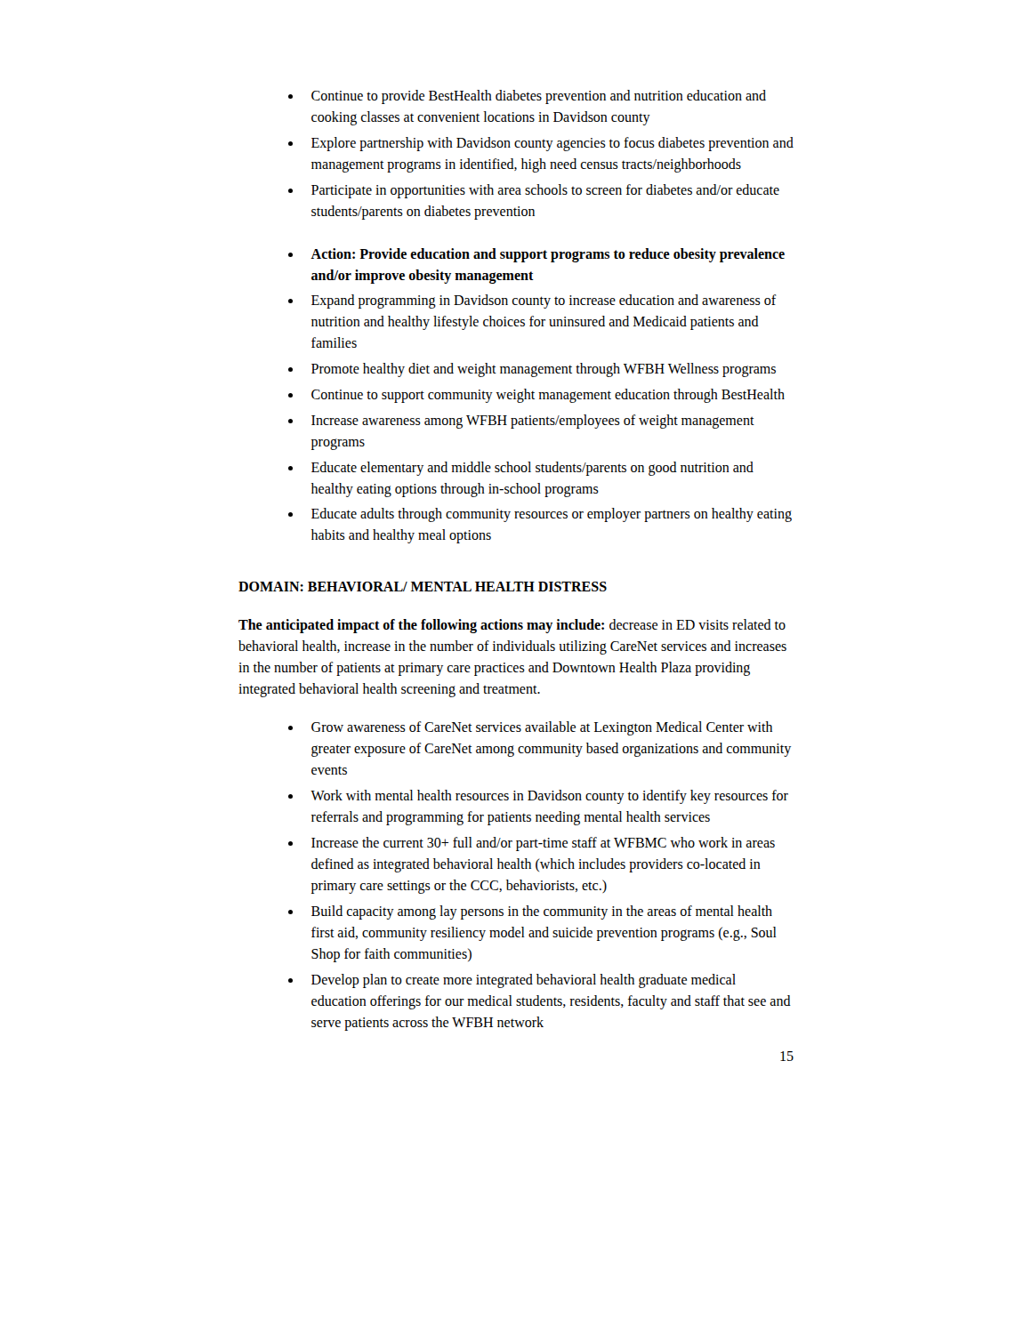Continue to provide BestHealth diabetes prevention and nutrition education and cooking classes at convenient locations in Davidson county
Explore partnership with Davidson county agencies to focus diabetes prevention and management programs in identified, high need census tracts/neighborhoods
Participate in opportunities with area schools to screen for diabetes and/or educate students/parents on diabetes prevention
Action: Provide education and support programs to reduce obesity prevalence and/or improve obesity management
Expand programming in Davidson county to increase education and awareness of nutrition and healthy lifestyle choices for uninsured and Medicaid patients and families
Promote healthy diet and weight management through WFBH Wellness programs
Continue to support community weight management education through BestHealth
Increase awareness among WFBH patients/employees of weight management programs
Educate elementary and middle school students/parents on good nutrition and healthy eating options through in-school programs
Educate adults through community resources or employer partners on healthy eating habits and healthy meal options
Domain: Behavioral/ Mental Health Distress
The anticipated impact of the following actions may include: decrease in ED visits related to behavioral health, increase in the number of individuals utilizing CareNet services and increases in the number of patients at primary care practices and Downtown Health Plaza providing integrated behavioral health screening and treatment.
Grow awareness of CareNet services available at Lexington Medical Center with greater exposure of CareNet among community based organizations and community events
Work with mental health resources in Davidson county to identify key resources for referrals and programming for patients needing mental health services
Increase the current 30+ full and/or part-time staff at WFBMC who work in areas defined as integrated behavioral health (which includes providers co-located in primary care settings or the CCC, behaviorists, etc.)
Build capacity among lay persons in the community in the areas of mental health first aid, community resiliency model and suicide prevention programs (e.g., Soul Shop for faith communities)
Develop plan to create more integrated behavioral health graduate medical education offerings for our medical students, residents, faculty and staff that see and serve patients across the WFBH network
15